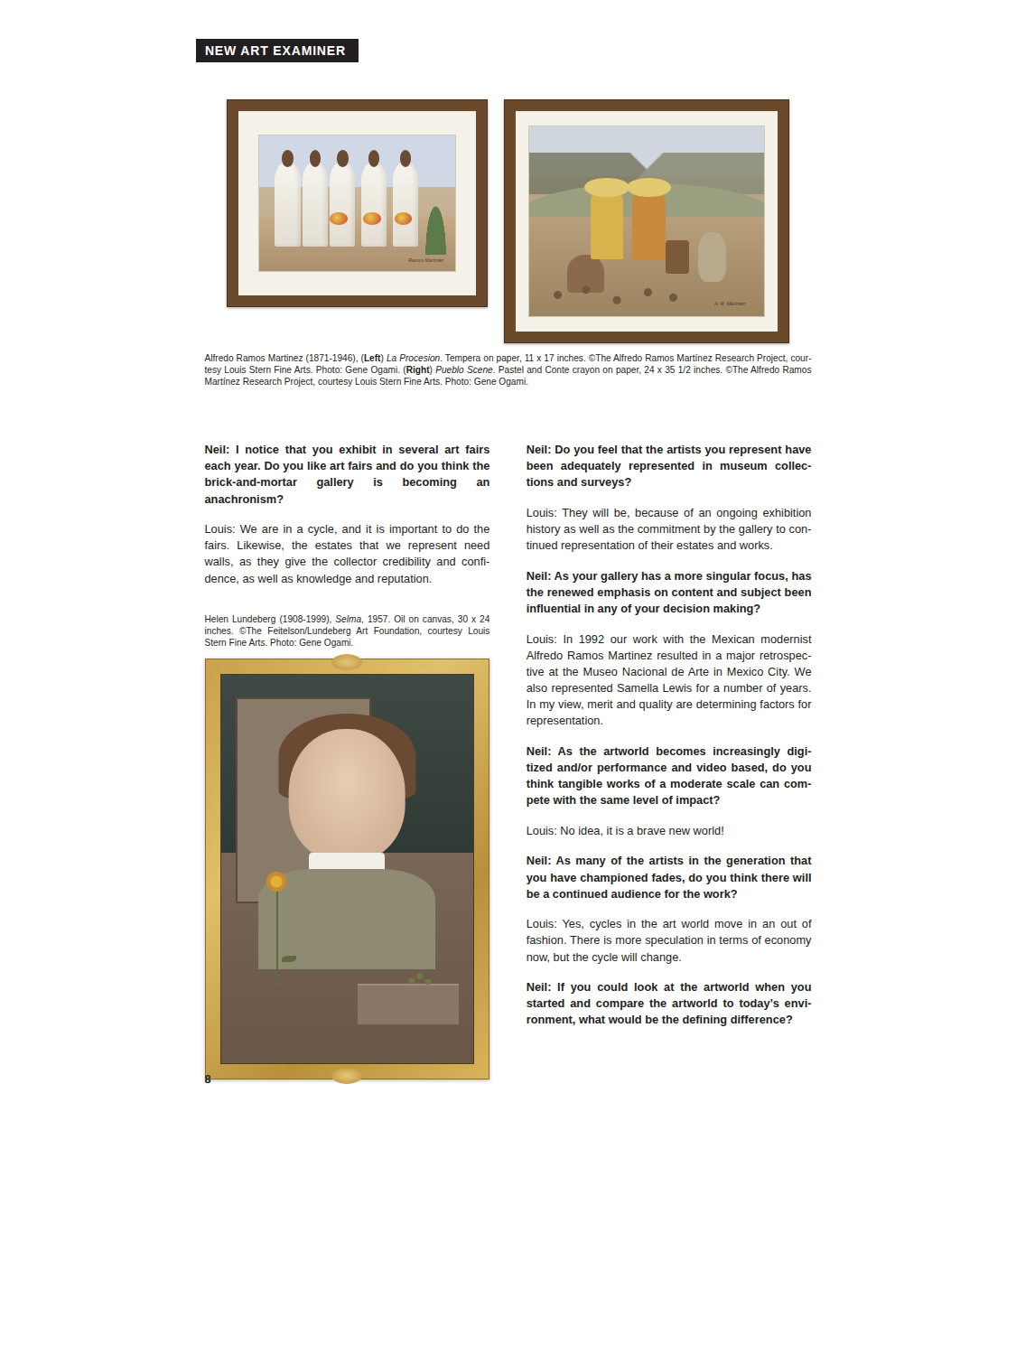New Art Examiner
Ramos Martinez
A. R. Martinez
Alfredo Ramos Martinez (1871-1946), (Left) La Procesion. Tempera on paper, 11 x 17 inches. ©The Alfredo Ramos Martínez Research Project, courtesy Louis Stern Fine Arts. Photo: Gene Ogami. (Right) Pueblo Scene. Pastel and Conte crayon on paper, 24 x 35 1/2 inches. ©The Alfredo Ramos Martínez Research Project, courtesy Louis Stern Fine Arts. Photo: Gene Ogami.
Neil: I notice that you exhibit in several art fairs each year. Do you like art fairs and do you think the brick-and-mortar gallery is becoming an anachronism?
Louis: We are in a cycle, and it is important to do the fairs. Likewise, the estates that we represent need walls, as they give the collector credibility and confidence, as well as knowledge and reputation.
Helen Lundeberg (1908-1999), Selma, 1957. Oil on canvas, 30 x 24 inches. ©The Feitelson/Lundeberg Art Foundation, courtesy Louis Stern Fine Arts. Photo: Gene Ogami.
Neil: Do you feel that the artists you represent have been adequately represented in museum collections and surveys?
Louis: They will be, because of an ongoing exhibition history as well as the commitment by the gallery to continued representation of their estates and works.
Neil: As your gallery has a more singular focus, has the renewed emphasis on content and subject been influential in any of your decision making?
Louis: In 1992 our work with the Mexican modernist Alfredo Ramos Martinez resulted in a major retrospective at the Museo Nacional de Arte in Mexico City. We also represented Samella Lewis for a number of years. In my view, merit and quality are determining factors for representation.
Neil: As the artworld becomes increasingly digitized and/or performance and video based, do you think tangible works of a moderate scale can compete with the same level of impact?
Louis: No idea, it is a brave new world!
Neil: As many of the artists in the generation that you have championed fades, do you think there will be a continued audience for the work?
Louis: Yes, cycles in the art world move in an out of fashion. There is more speculation in terms of economy now, but the cycle will change.
Neil: If you could look at the artworld when you started and compare the artworld to today’s environment, what would be the defining difference?
8